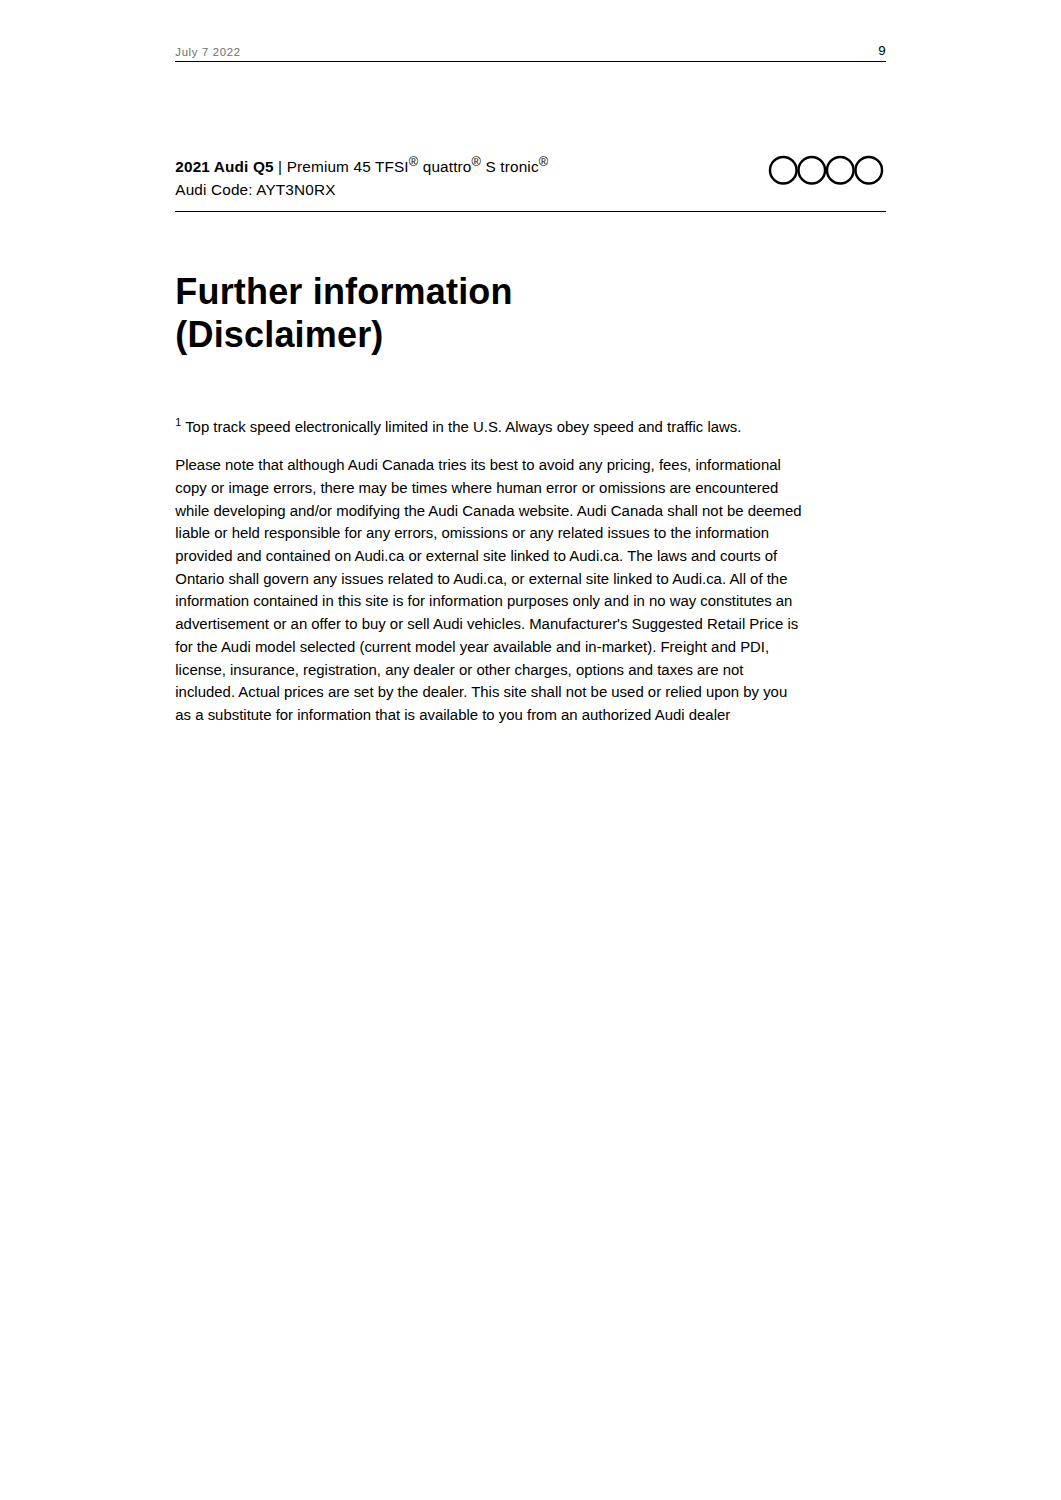July 7 2022 9
2021 Audi Q5 | Premium 45 TFSI® quattro® S tronic® Audi Code: AYT3N0RX
Further information
(Disclaimer)
1 Top track speed electronically limited in the U.S. Always obey speed and traffic laws.
Please note that although Audi Canada tries its best to avoid any pricing, fees, informational copy or image errors, there may be times where human error or omissions are encountered while developing and/or modifying the Audi Canada website. Audi Canada shall not be deemed liable or held responsible for any errors, omissions or any related issues to the information provided and contained on Audi.ca or external site linked to Audi.ca. The laws and courts of Ontario shall govern any issues related to Audi.ca, or external site linked to Audi.ca. All of the information contained in this site is for information purposes only and in no way constitutes an advertisement or an offer to buy or sell Audi vehicles. Manufacturer's Suggested Retail Price is for the Audi model selected (current model year available and in-market). Freight and PDI, license, insurance, registration, any dealer or other charges, options and taxes are not included. Actual prices are set by the dealer. This site shall not be used or relied upon by you as a substitute for information that is available to you from an authorized Audi dealer